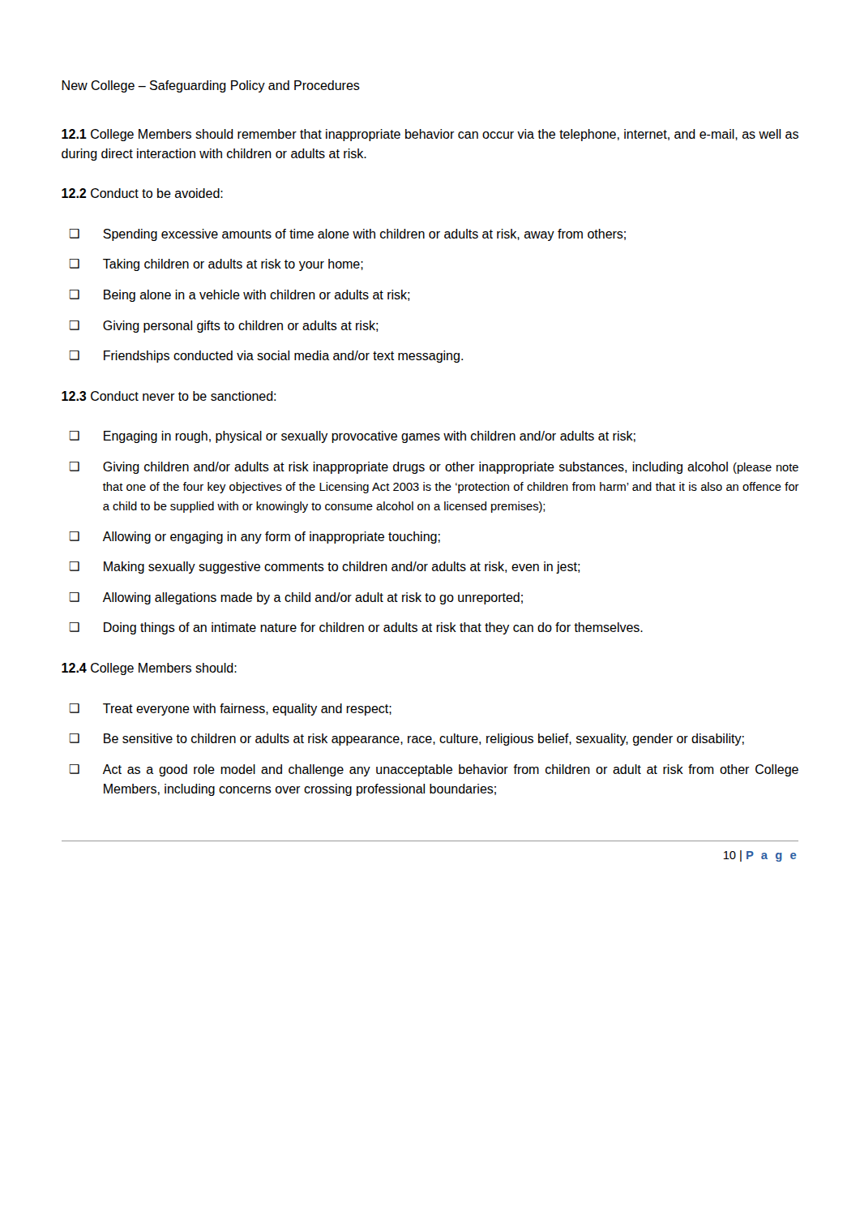New College – Safeguarding Policy and Procedures
12.1 College Members should remember that inappropriate behavior can occur via the telephone, internet, and e-mail, as well as during direct interaction with children or adults at risk.
12.2 Conduct to be avoided:
Spending excessive amounts of time alone with children or adults at risk, away from others;
Taking children or adults at risk to your home;
Being alone in a vehicle with children or adults at risk;
Giving personal gifts to children or adults at risk;
Friendships conducted via social media and/or text messaging.
12.3 Conduct never to be sanctioned:
Engaging in rough, physical or sexually provocative games with children and/or adults at risk;
Giving children and/or adults at risk inappropriate drugs or other inappropriate substances, including alcohol (please note that one of the four key objectives of the Licensing Act 2003 is the ‘protection of children from harm’ and that it is also an offence for a child to be supplied with or knowingly to consume alcohol on a licensed premises);
Allowing or engaging in any form of inappropriate touching;
Making sexually suggestive comments to children and/or adults at risk, even in jest;
Allowing allegations made by a child and/or adult at risk to go unreported;
Doing things of an intimate nature for children or adults at risk that they can do for themselves.
12.4 College Members should:
Treat everyone with fairness, equality and respect;
Be sensitive to children or adults at risk appearance, race, culture, religious belief, sexuality, gender or disability;
Act as a good role model and challenge any unacceptable behavior from children or adult at risk from other College Members, including concerns over crossing professional boundaries;
10 | P a g e